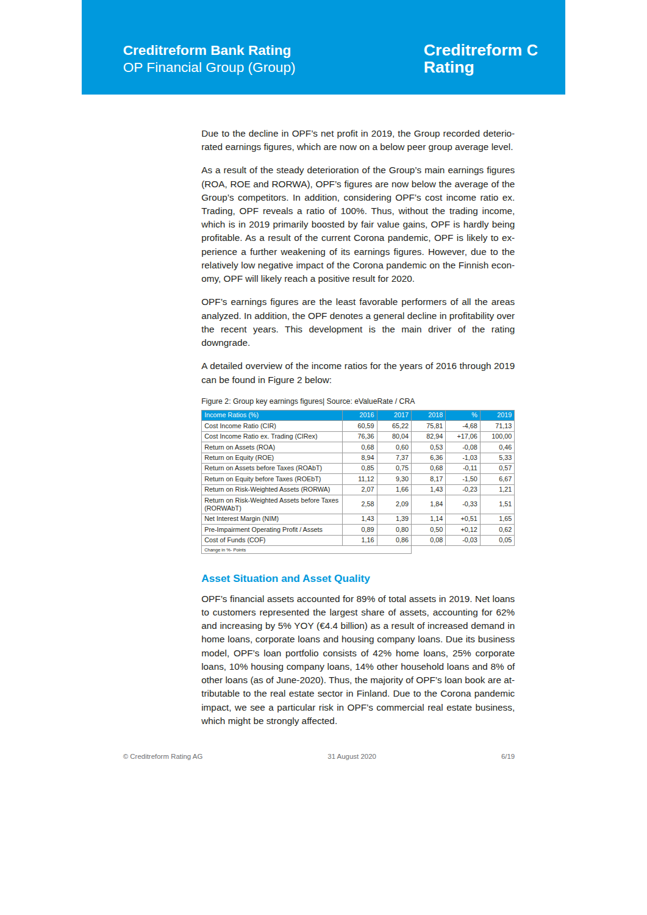Creditreform Bank Rating
OP Financial Group (Group)
Creditreform C Rating
Due to the decline in OPF’s net profit in 2019, the Group recorded deteriorated earnings figures, which are now on a below peer group average level.
As a result of the steady deterioration of the Group’s main earnings figures (ROA, ROE and RORWA), OPF’s figures are now below the average of the Group’s competitors. In addition, considering OPF’s cost income ratio ex. Trading, OPF reveals a ratio of 100%. Thus, without the trading income, which is in 2019 primarily boosted by fair value gains, OPF is hardly being profitable. As a result of the current Corona pandemic, OPF is likely to experience a further weakening of its earnings figures. However, due to the relatively low negative impact of the Corona pandemic on the Finnish economy, OPF will likely reach a positive result for 2020.
OPF’s earnings figures are the least favorable performers of all the areas analyzed. In addition, the OPF denotes a general decline in profitability over the recent years. This development is the main driver of the rating downgrade.
A detailed overview of the income ratios for the years of 2016 through 2019 can be found in Figure 2 below:
Figure 2: Group key earnings figures| Source: eValueRate / CRA
| Income Ratios (%) | 2016 | 2017 | 2018 | % | 2019 |
| --- | --- | --- | --- | --- | --- |
| Cost Income Ratio (CIR) | 60,59 | 65,22 | 75,81 | -4,68 | 71,13 |
| Cost Income Ratio ex. Trading (CIRex) | 76,36 | 80,04 | 82,94 | +17,06 | 100,00 |
| Return on Assets (ROA) | 0,68 | 0,60 | 0,53 | -0,08 | 0,46 |
| Return on Equity (ROE) | 8,94 | 7,37 | 6,36 | -1,03 | 5,33 |
| Return on Assets before Taxes (ROAbT) | 0,85 | 0,75 | 0,68 | -0,11 | 0,57 |
| Return on Equity before Taxes (ROEbT) | 11,12 | 9,30 | 8,17 | -1,50 | 6,67 |
| Return on Risk-Weighted Assets (RORWA) | 2,07 | 1,66 | 1,43 | -0,23 | 1,21 |
| Return on Risk-Weighted Assets before Taxes (RORWAbT) | 2,58 | 2,09 | 1,84 | -0,33 | 1,51 |
| Net Interest Margin (NIM) | 1,43 | 1,39 | 1,14 | +0,51 | 1,65 |
| Pre-Impairment Operating Profit / Assets | 0,89 | 0,80 | 0,50 | +0,12 | 0,62 |
| Cost of Funds (COF) | 1,16 | 0,86 | 0,08 | -0,03 | 0,05 |
| Change in %- Points | | | |
Asset Situation and Asset Quality
OPF’s financial assets accounted for 89% of total assets in 2019. Net loans to customers represented the largest share of assets, accounting for 62% and increasing by 5% YOY (€4.4 billion) as a result of increased demand in home loans, corporate loans and housing company loans. Due its business model, OPF’s loan portfolio consists of 42% home loans, 25% corporate loans, 10% housing company loans, 14% other household loans and 8% of other loans (as of June-2020). Thus, the majority of OPF’s loan book are attributable to the real estate sector in Finland. Due to the Corona pandemic impact, we see a particular risk in OPF’s commercial real estate business, which might be strongly affected.
© Creditreform Rating AG
31 August 2020
6/19